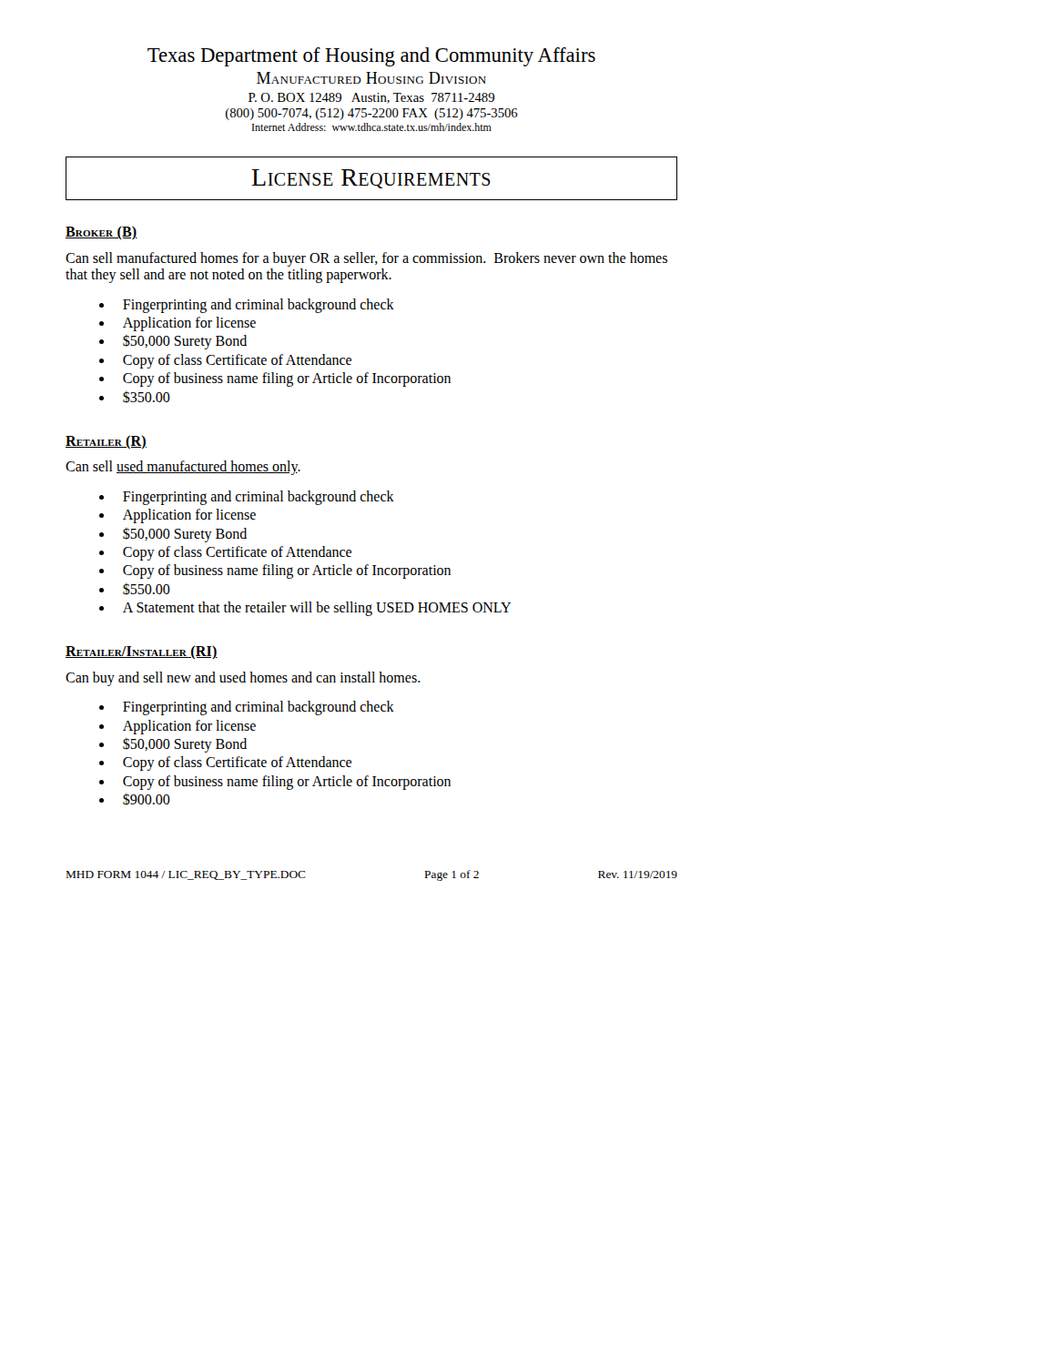Texas Department of Housing and Community Affairs
Manufactured Housing Division
P. O. BOX 12489 Austin, Texas 78711-2489
(800) 500-7074, (512) 475-2200 FAX (512) 475-3506
Internet Address: www.tdhca.state.tx.us/mh/index.htm
License Requirements
Broker (B)
Can sell manufactured homes for a buyer OR a seller, for a commission. Brokers never own the homes that they sell and are not noted on the titling paperwork.
Fingerprinting and criminal background check
Application for license
$50,000 Surety Bond
Copy of class Certificate of Attendance
Copy of business name filing or Article of Incorporation
$350.00
Retailer (R)
Can sell used manufactured homes only.
Fingerprinting and criminal background check
Application for license
$50,000 Surety Bond
Copy of class Certificate of Attendance
Copy of business name filing or Article of Incorporation
$550.00
A Statement that the retailer will be selling USED HOMES ONLY
Retailer/Installer (RI)
Can buy and sell new and used homes and can install homes.
Fingerprinting and criminal background check
Application for license
$50,000 Surety Bond
Copy of class Certificate of Attendance
Copy of business name filing or Article of Incorporation
$900.00
MHD FORM 1044 / LIC_REQ_BY_TYPE.DOC
Page 1 of 2
Rev. 11/19/2019